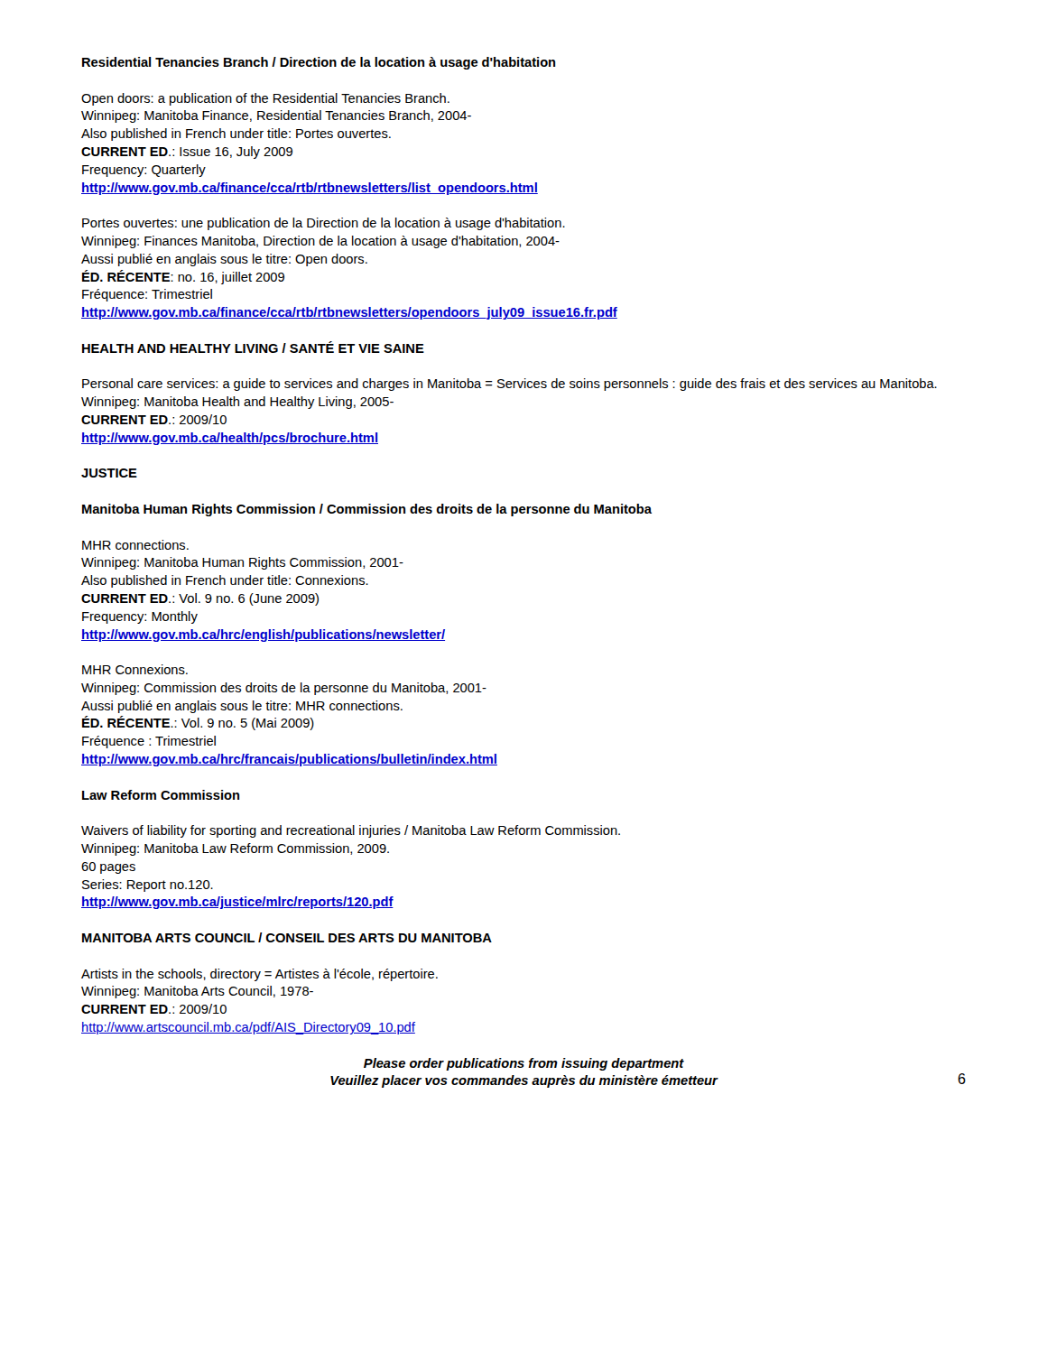Residential Tenancies Branch / Direction de la location à usage d'habitation
Open doors: a publication of the Residential Tenancies Branch.
Winnipeg: Manitoba Finance, Residential Tenancies Branch, 2004-
Also published in French under title: Portes ouvertes.
CURRENT ED.: Issue 16, July 2009
Frequency: Quarterly
http://www.gov.mb.ca/finance/cca/rtb/rtbnewsletters/list_opendoors.html
Portes ouvertes: une publication de la Direction de la location à usage d'habitation.
Winnipeg: Finances Manitoba, Direction de la location à usage d'habitation, 2004-
Aussi publié en anglais sous le titre: Open doors.
ÉD. RÉCENTE: no. 16, juillet 2009
Fréquence: Trimestriel
http://www.gov.mb.ca/finance/cca/rtb/rtbnewsletters/opendoors_july09_issue16.fr.pdf
HEALTH AND HEALTHY LIVING / SANTÉ ET VIE SAINE
Personal care services: a guide to services and charges in Manitoba = Services de soins personnels : guide des frais et des services au Manitoba.
Winnipeg: Manitoba Health and Healthy Living, 2005-
CURRENT ED.: 2009/10
http://www.gov.mb.ca/health/pcs/brochure.html
JUSTICE
Manitoba Human Rights Commission / Commission des droits de la personne du Manitoba
MHR connections.
Winnipeg: Manitoba Human Rights Commission, 2001-
Also published in French under title: Connexions.
CURRENT ED.: Vol. 9 no. 6 (June 2009)
Frequency: Monthly
http://www.gov.mb.ca/hrc/english/publications/newsletter/
MHR Connexions.
Winnipeg: Commission des droits de la personne du Manitoba, 2001-
Aussi publié en anglais sous le titre: MHR connections.
ÉD. RÉCENTE.: Vol. 9 no. 5 (Mai 2009)
Fréquence : Trimestriel
http://www.gov.mb.ca/hrc/francais/publications/bulletin/index.html
Law Reform Commission
Waivers of liability for sporting and recreational injuries / Manitoba Law Reform Commission.
Winnipeg: Manitoba Law Reform Commission, 2009.
60 pages
Series: Report no.120.
http://www.gov.mb.ca/justice/mlrc/reports/120.pdf
MANITOBA ARTS COUNCIL / CONSEIL DES ARTS DU MANITOBA
Artists in the schools, directory = Artistes à l'école, répertoire.
Winnipeg: Manitoba Arts Council, 1978-
CURRENT ED.: 2009/10
http://www.artscouncil.mb.ca/pdf/AIS_Directory09_10.pdf
Please order publications from issuing department
Veuillez placer vos commandes auprès du ministère émetteur
6